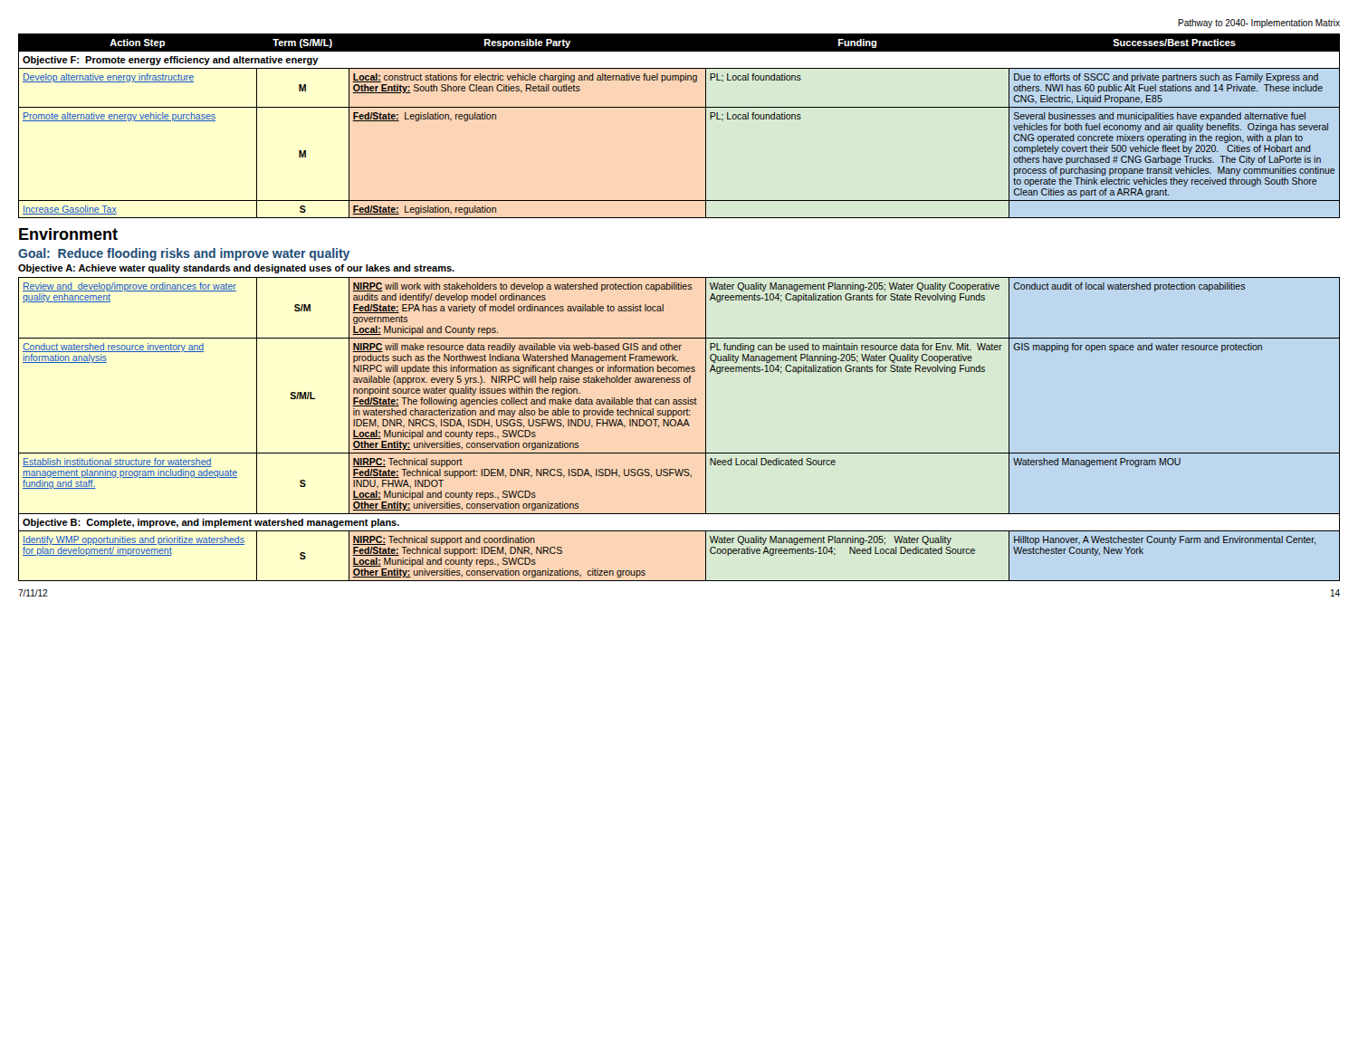Pathway to 2040- Implementation Matrix
| Action Step | Term (S/M/L) | Responsible Party | Funding | Successes/Best Practices |
| --- | --- | --- | --- | --- |
| Objective F: Promote energy efficiency and alternative energy |
| Develop alternative energy infrastructure | M | Local: construct stations for electric vehicle charging and alternative fuel pumping Other Entity: South Shore Clean Cities, Retail outlets | PL; Local foundations | Due to efforts of SSCC and private partners such as Family Express and others. NWI has 60 public Alt Fuel stations and 14 Private. These include CNG, Electric, Liquid Propane, E85 |
| Promote alternative energy vehicle purchases | M | Fed/State: Legislation, regulation | PL; Local foundations | Several businesses and municipalities have expanded alternative fuel vehicles for both fuel economy and air quality benefits. Ozinga has several CNG operated concrete mixers operating in the region, with a plan to completely covert their 500 vehicle fleet by 2020. Cities of Hobart and others have purchased # CNG Garbage Trucks. The City of LaPorte is in process of purchasing propane transit vehicles. Many communities continue to operate the Think electric vehicles they received through South Shore Clean Cities as part of a ARRA grant. |
| Increase Gasoline Tax | S | Fed/State: Legislation, regulation | | |
Environment
Goal: Reduce flooding risks and improve water quality
Objective A: Achieve water quality standards and designated uses of our lakes and streams.
| Review and develop/improve ordinances for water quality enhancement | S/M | NIRPC will work with stakeholders to develop a watershed protection capabilities audits and identify/ develop model ordinances Fed/State: EPA has a variety of model ordinances available to assist local governments Local: Municipal and County reps. | Water Quality Management Planning-205; Water Quality Cooperative Agreements-104; Capitalization Grants for State Revolving Funds | Conduct audit of local watershed protection capabilities |
| Conduct watershed resource inventory and information analysis | S/M/L | NIRPC will make resource data readily available via web-based GIS and other products such as the Northwest Indiana Watershed Management Framework. NIRPC will update this information as significant changes or information becomes available (approx. every 5 yrs.). NIRPC will help raise stakeholder awareness of nonpoint source water quality issues within the region. Fed/State: The following agencies collect and make data available that can assist in watershed characterization and may also be able to provide technical support: IDEM, DNR, NRCS, ISDA, ISDH, USGS, USFWS, INDU, FHWA, INDOT, NOAA Local: Municipal and county reps., SWCDs Other Entity: universities, conservation organizations | PL funding can be used to maintain resource data for Env. Mit. Water Quality Management Planning-205; Water Quality Cooperative Agreements-104; Capitalization Grants for State Revolving Funds | GIS mapping for open space and water resource protection |
| Establish institutional structure for watershed management planning program including adequate funding and staff. | S | NIRPC: Technical support Fed/State: Technical support: IDEM, DNR, NRCS, ISDA, ISDH, USGS, USFWS, INDU, FHWA, INDOT Local: Municipal and county reps., SWCDs Other Entity: universities, conservation organizations | Need Local Dedicated Source | Watershed Management Program MOU |
| Objective B: Complete, improve, and implement watershed management plans. |
| Identify WMP opportunities and prioritize watersheds for plan development/ improvement | S | NIRPC: Technical support and coordination Fed/State: Technical support: IDEM, DNR, NRCS Local: Municipal and county reps., SWCDs Other Entity: universities, conservation organizations, citizen groups | Water Quality Management Planning-205; Water Quality Cooperative Agreements-104; Need Local Dedicated Source | Hilltop Hanover, A Westchester County Farm and Environmental Center, Westchester County, New York |
7/11/12
14